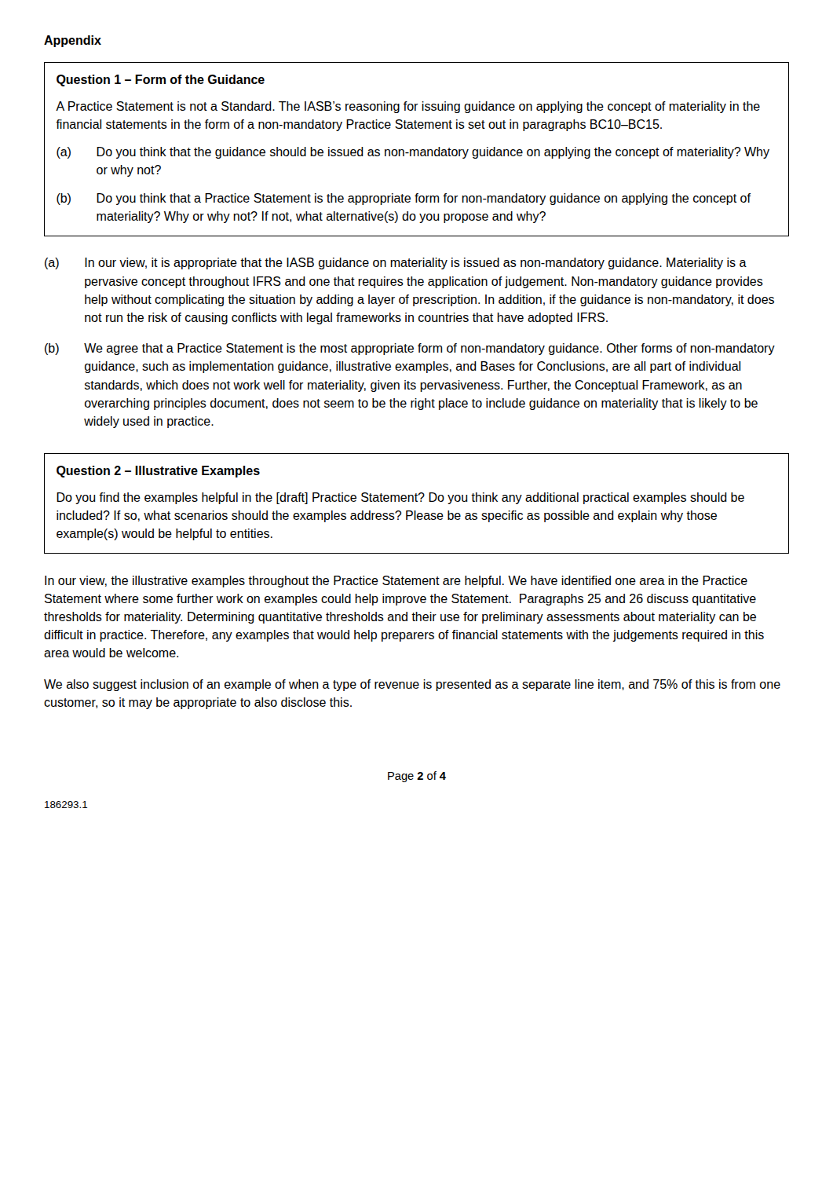Appendix
Question 1 – Form of the Guidance
A Practice Statement is not a Standard. The IASB’s reasoning for issuing guidance on applying the concept of materiality in the financial statements in the form of a non-mandatory Practice Statement is set out in paragraphs BC10–BC15.
(a) Do you think that the guidance should be issued as non-mandatory guidance on applying the concept of materiality? Why or why not?
(b) Do you think that a Practice Statement is the appropriate form for non-mandatory guidance on applying the concept of materiality? Why or why not? If not, what alternative(s) do you propose and why?
(a) In our view, it is appropriate that the IASB guidance on materiality is issued as non-mandatory guidance. Materiality is a pervasive concept throughout IFRS and one that requires the application of judgement. Non-mandatory guidance provides help without complicating the situation by adding a layer of prescription. In addition, if the guidance is non-mandatory, it does not run the risk of causing conflicts with legal frameworks in countries that have adopted IFRS.
(b) We agree that a Practice Statement is the most appropriate form of non-mandatory guidance. Other forms of non-mandatory guidance, such as implementation guidance, illustrative examples, and Bases for Conclusions, are all part of individual standards, which does not work well for materiality, given its pervasiveness. Further, the Conceptual Framework, as an overarching principles document, does not seem to be the right place to include guidance on materiality that is likely to be widely used in practice.
Question 2 – Illustrative Examples
Do you find the examples helpful in the [draft] Practice Statement? Do you think any additional practical examples should be included? If so, what scenarios should the examples address? Please be as specific as possible and explain why those example(s) would be helpful to entities.
In our view, the illustrative examples throughout the Practice Statement are helpful. We have identified one area in the Practice Statement where some further work on examples could help improve the Statement. Paragraphs 25 and 26 discuss quantitative thresholds for materiality. Determining quantitative thresholds and their use for preliminary assessments about materiality can be difficult in practice. Therefore, any examples that would help preparers of financial statements with the judgements required in this area would be welcome.
We also suggest inclusion of an example of when a type of revenue is presented as a separate line item, and 75% of this is from one customer, so it may be appropriate to also disclose this.
Page 2 of 4
186293.1